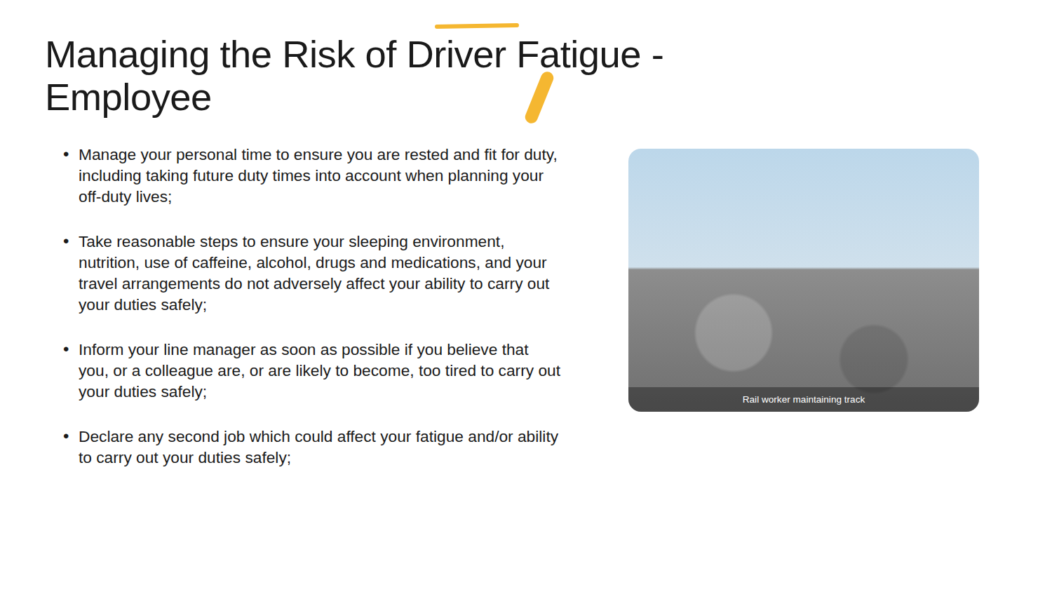Managing the Risk of Driver Fatigue - Employee
Manage your personal time to ensure you are rested and fit for duty, including taking future duty times into account when planning your off-duty lives;
Take reasonable steps to ensure your sleeping environment, nutrition, use of caffeine, alcohol, drugs and medications, and your travel arrangements do not adversely affect your ability to carry out your duties safely;
Inform your line manager as soon as possible if you believe that you, or a colleague are, or are likely to become, too tired to carry out your duties safely;
Declare any second job which could affect your fatigue and/or ability to carry out your duties safely;
Rail worker maintaining track